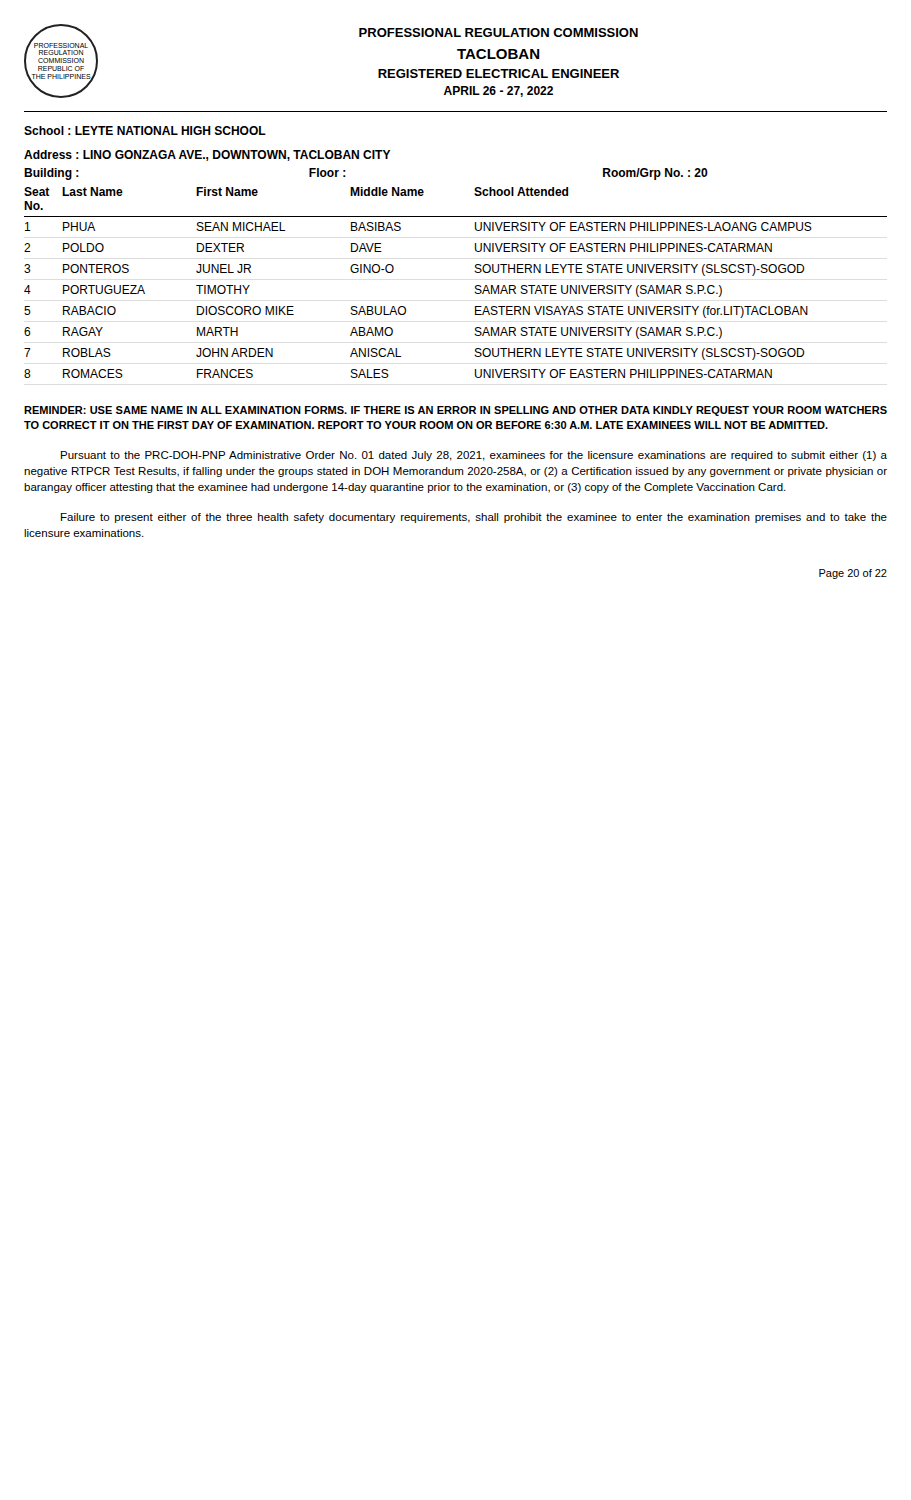PROFESSIONAL REGULATION COMMISSION
REPUBLIC OF THE PHILIPPINES
PROFESSIONAL REGULATION COMMISSION
TACLOBAN
REGISTERED ELECTRICAL ENGINEER
APRIL 26 - 27, 2022
School : LEYTE NATIONAL HIGH SCHOOL
Address : LINO GONZAGA AVE., DOWNTOWN, TACLOBAN CITY
| Building : | Floor : | Room/Grp No. : 20 |
| Seat No. | Last Name | First Name | Middle Name | School Attended |
| --- | --- | --- | --- | --- |
| 1 | PHUA | SEAN MICHAEL | BASIBAS | UNIVERSITY OF EASTERN PHILIPPINES-LAOANG CAMPUS |
| 2 | POLDO | DEXTER | DAVE | UNIVERSITY OF EASTERN PHILIPPINES-CATARMAN |
| 3 | PONTEROS | JUNEL JR | GINO-O | SOUTHERN LEYTE STATE UNIVERSITY (SLSCST)-SOGOD |
| 4 | PORTUGUEZA | TIMOTHY | | SAMAR STATE UNIVERSITY (SAMAR S.P.C.) |
| 5 | RABACIO | DIOSCORO MIKE | SABULAO | EASTERN VISAYAS STATE UNIVERSITY (for.LIT)TACLOBAN |
| 6 | RAGAY | MARTH | ABAMO | SAMAR STATE UNIVERSITY (SAMAR S.P.C.) |
| 7 | ROBLAS | JOHN ARDEN | ANISCAL | SOUTHERN LEYTE STATE UNIVERSITY (SLSCST)-SOGOD |
| 8 | ROMACES | FRANCES | SALES | UNIVERSITY OF EASTERN PHILIPPINES-CATARMAN |
REMINDER: USE SAME NAME IN ALL EXAMINATION FORMS. IF THERE IS AN ERROR IN SPELLING AND OTHER DATA KINDLY REQUEST YOUR ROOM WATCHERS TO CORRECT IT ON THE FIRST DAY OF EXAMINATION. REPORT TO YOUR ROOM ON OR BEFORE 6:30 A.M. LATE EXAMINEES WILL NOT BE ADMITTED.
Pursuant to the PRC-DOH-PNP Administrative Order No. 01 dated July 28, 2021, examinees for the licensure examinations are required to submit either (1) a negative RTPCR Test Results, if falling under the groups stated in DOH Memorandum 2020-258A, or (2) a Certification issued by any government or private physician or barangay officer attesting that the examinee had undergone 14-day quarantine prior to the examination, or (3) copy of the Complete Vaccination Card.
Failure to present either of the three health safety documentary requirements, shall prohibit the examinee to enter the examination premises and to take the licensure examinations.
Page 20 of 22